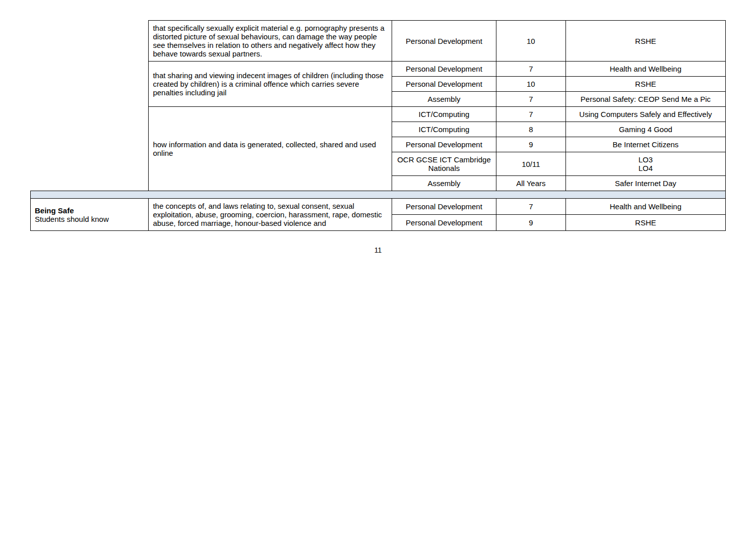| | that specifically sexually explicit material e.g. pornography presents a distorted picture of sexual behaviours, can damage the way people see themselves in relation to others and negatively affect how they behave towards sexual partners. | Personal Development | 10 | RSHE |
| that sharing and viewing indecent images of children (including those created by children) is a criminal offence which carries severe penalties including jail | Personal Development | 7 | Health and Wellbeing |
| Personal Development | 10 | RSHE |
| Assembly | 7 | Personal Safety: CEOP Send Me a Pic |
| how information and data is generated, collected, shared and used online | ICT/Computing | 7 | Using Computers Safely and Effectively |
| ICT/Computing | 8 | Gaming 4 Good |
| Personal Development | 9 | Be Internet Citizens |
| OCR GCSE ICT Cambridge Nationals | 10/11 | LO3 LO4 |
| Assembly | All Years | Safer Internet Day |
| Being Safe Students should know | the concepts of, and laws relating to, sexual consent, sexual exploitation, abuse, grooming, coercion, harassment, rape, domestic abuse, forced marriage, honour-based violence and | Personal Development | 7 | Health and Wellbeing |
| Personal Development | 9 | RSHE |
11